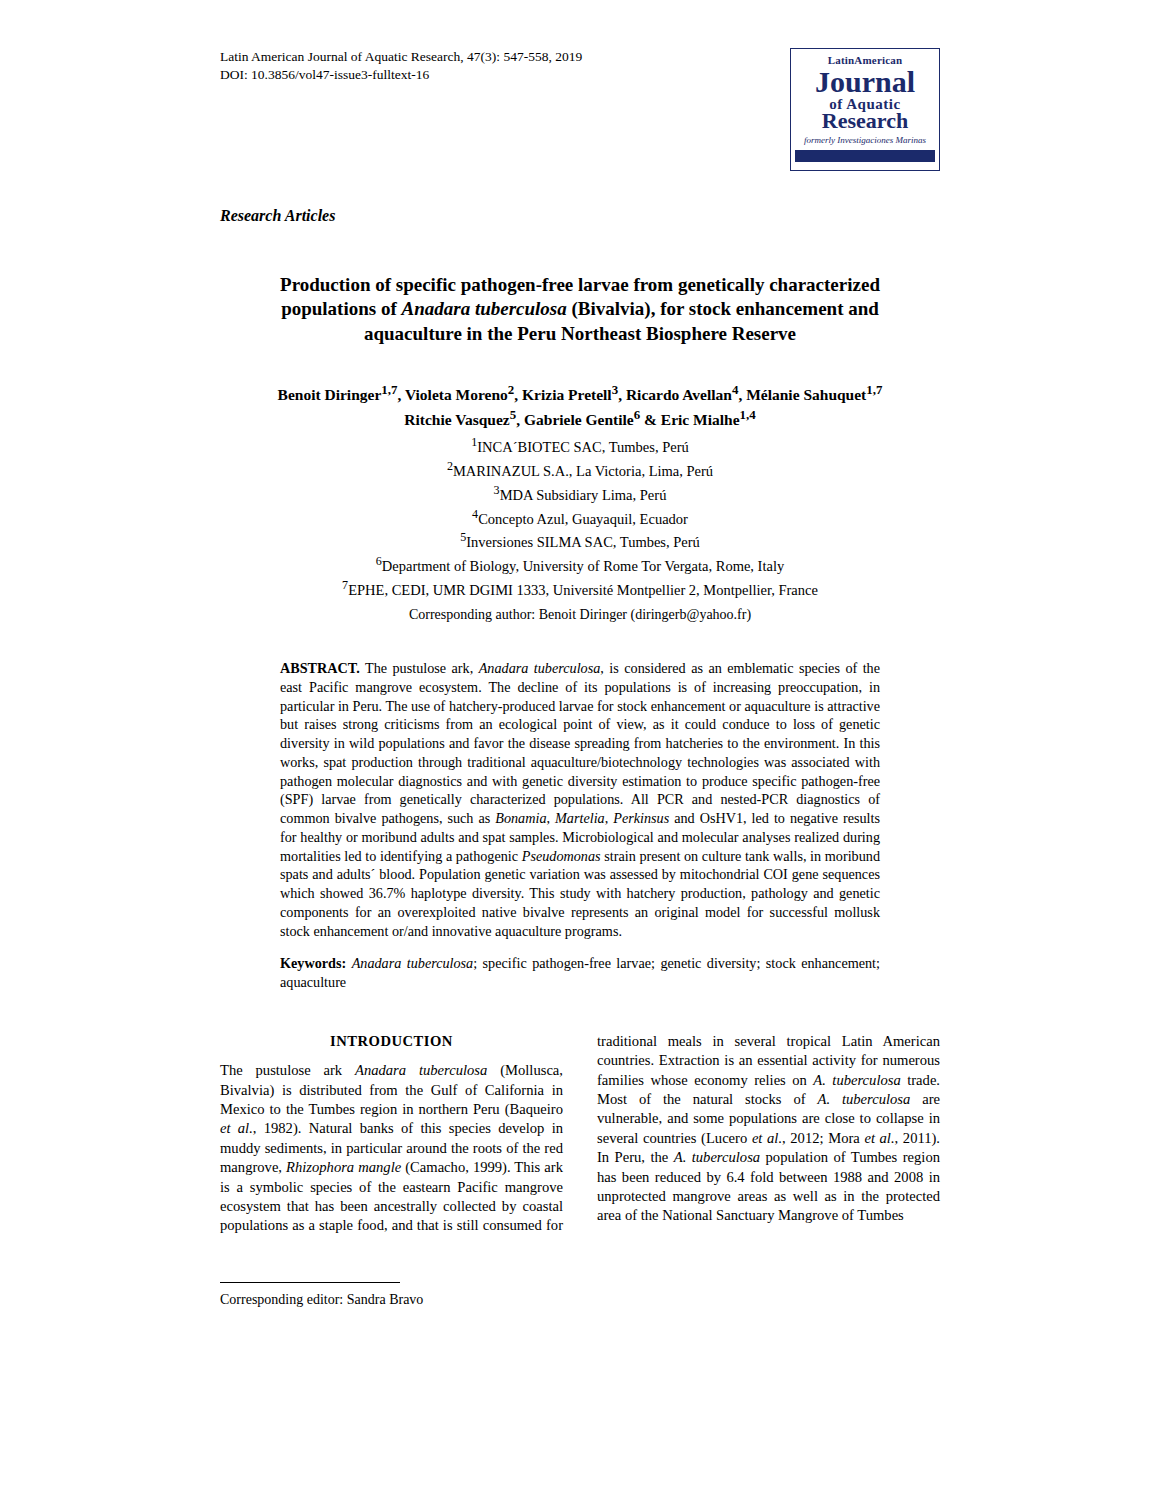Latin American Journal of Aquatic Research, 47(3): 547-558, 2019
DOI: 10.3856/vol47-issue3-fulltext-16
LatinAmerican
Journalof Aquatic
Research
formerly Investigaciones Marinas
Research Articles
Production of specific pathogen-free larvae from genetically characterized
populations of Anadara tuberculosa (Bivalvia), for stock enhancement and
aquaculture in the Peru Northeast Biosphere Reserve
Benoit Diringer1,7, Violeta Moreno2, Krizia Pretell3, Ricardo Avellan4, Mélanie Sahuquet1,7
Ritchie Vasquez5, Gabriele Gentile6 & Eric Mialhe1,4
1INCA´BIOTEC SAC, Tumbes, Perú
2MARINAZUL S.A., La Victoria, Lima, Perú
3MDA Subsidiary Lima, Perú
4Concepto Azul, Guayaquil, Ecuador
5Inversiones SILMA SAC, Tumbes, Perú
6Department of Biology, University of Rome Tor Vergata, Rome, Italy
7EPHE, CEDI, UMR DGIMI 1333, Université Montpellier 2, Montpellier, France
Corresponding author: Benoit Diringer (diringerb@yahoo.fr)
ABSTRACT. The pustulose ark, Anadara tuberculosa, is considered as an emblematic species of the east Pacific mangrove ecosystem. The decline of its populations is of increasing preoccupation, in particular in Peru. The use of hatchery-produced larvae for stock enhancement or aquaculture is attractive but raises strong criticisms from an ecological point of view, as it could conduce to loss of genetic diversity in wild populations and favor the disease spreading from hatcheries to the environment. In this works, spat production through traditional aquaculture/biotechnology technologies was associated with pathogen molecular diagnostics and with genetic diversity estimation to produce specific pathogen-free (SPF) larvae from genetically characterized populations. All PCR and nested-PCR diagnostics of common bivalve pathogens, such as Bonamia, Martelia, Perkinsus and OsHV1, led to negative results for healthy or moribund adults and spat samples. Microbiological and molecular analyses realized during mortalities led to identifying a pathogenic Pseudomonas strain present on culture tank walls, in moribund spats and adults´ blood. Population genetic variation was assessed by mitochondrial COI gene sequences which showed 36.7% haplotype diversity. This study with hatchery production, pathology and genetic components for an overexploited native bivalve represents an original model for successful mollusk stock enhancement or/and innovative aquaculture programs.
Keywords: Anadara tuberculosa; specific pathogen-free larvae; genetic diversity; stock enhancement; aquaculture
INTRODUCTION
The pustulose ark Anadara tuberculosa (Mollusca, Bivalvia) is distributed from the Gulf of California in Mexico to the Tumbes region in northern Peru (Baqueiro et al., 1982). Natural banks of this species develop in muddy sediments, in particular around the roots of the red mangrove, Rhizophora mangle (Camacho, 1999). This ark is a symbolic species of the eastearn Pacific mangrove ecosystem that has been ancestrally collected by coastal populations as a staple food, and that is still consumed for traditional meals in several tropical Latin American countries. Extraction is an essential activity for numerous families whose economy relies on A. tuberculosa trade. Most of the natural stocks of A. tuberculosa are vulnerable, and some populations are close to collapse in several countries (Lucero et al., 2012; Mora et al., 2011). In Peru, the A. tuberculosa population of Tumbes region has been reduced by 6.4 fold between 1988 and 2008 in unprotected mangrove areas as well as in the protected area of the National Sanctuary Mangrove of Tumbes
Corresponding editor: Sandra Bravo